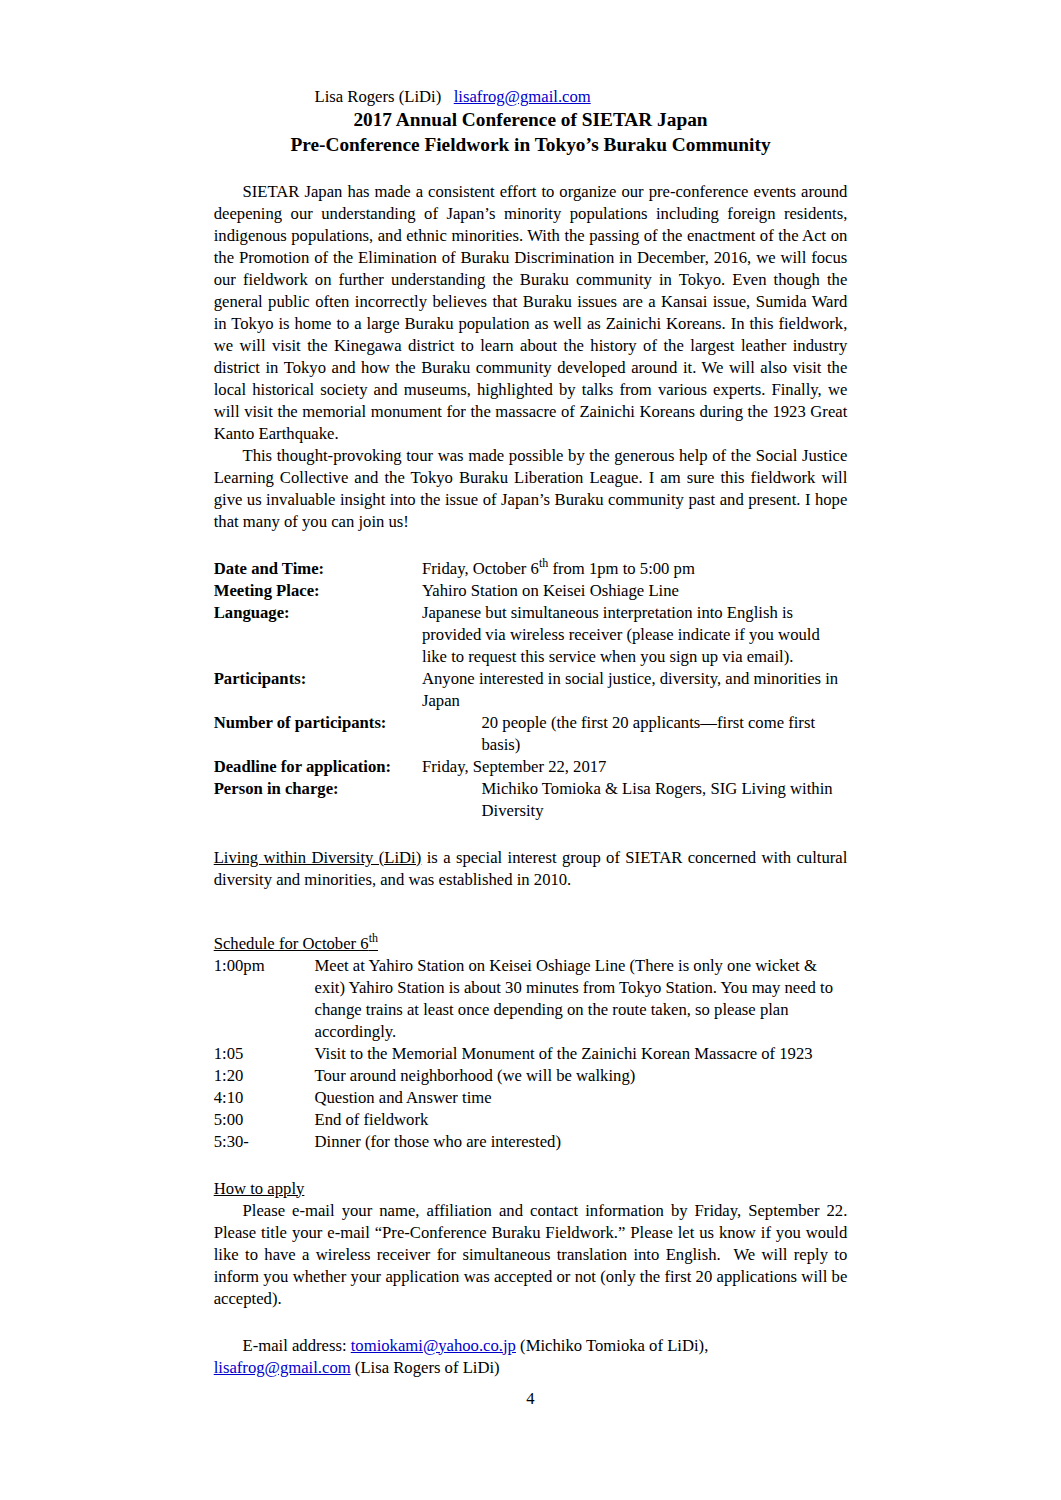Lisa Rogers (LiDi) lisafrog@gmail.com
2017 Annual Conference of SIETAR Japan Pre-Conference Fieldwork in Tokyo’s Buraku Community
SIETAR Japan has made a consistent effort to organize our pre-conference events around deepening our understanding of Japan’s minority populations including foreign residents, indigenous populations, and ethnic minorities. With the passing of the enactment of the Act on the Promotion of the Elimination of Buraku Discrimination in December, 2016, we will focus our fieldwork on further understanding the Buraku community in Tokyo. Even though the general public often incorrectly believes that Buraku issues are a Kansai issue, Sumida Ward in Tokyo is home to a large Buraku population as well as Zainichi Koreans. In this fieldwork, we will visit the Kinegawa district to learn about the history of the largest leather industry district in Tokyo and how the Buraku community developed around it. We will also visit the local historical society and museums, highlighted by talks from various experts. Finally, we will visit the memorial monument for the massacre of Zainichi Koreans during the 1923 Great Kanto Earthquake.
This thought-provoking tour was made possible by the generous help of the Social Justice Learning Collective and the Tokyo Buraku Liberation League. I am sure this fieldwork will give us invaluable insight into the issue of Japan’s Buraku community past and present. I hope that many of you can join us!
| Date and Time: | Friday, October 6 th from 1pm to 5:00 pm |
| Meeting Place: | Yahiro Station on Keisei Oshiage Line |
| Language: | Japanese but simultaneous interpretation into English is provided via wireless receiver (please indicate if you would like to request this service when you sign up via email). |
| Participants: | Anyone interested in social justice, diversity, and minorities in Japan |
| Number of participants: | 20 people (the first 20 applicants—first come first basis) |
| Deadline for application: | Friday, September 22, 2017 |
| Person in charge: | Michiko Tomioka & Lisa Rogers, SIG Living within Diversity |
Living within Diversity (LiDi) is a special interest group of SIETAR concerned with cultural diversity and minorities, and was established in 2010.
Schedule for October 6th
| 1:00pm | Meet at Yahiro Station on Keisei Oshiage Line (There is only one wicket & exit) Yahiro Station is about 30 minutes from Tokyo Station. You may need to change trains at least once depending on the route taken, so please plan accordingly. |
| 1:05 | Visit to the Memorial Monument of the Zainichi Korean Massacre of 1923 |
| 1:20 | Tour around neighborhood (we will be walking) |
| 4:10 | Question and Answer time |
| 5:00 | End of fieldwork |
| 5:30- | Dinner (for those who are interested) |
How to apply
Please e-mail your name, affiliation and contact information by Friday, September 22. Please title your e-mail “Pre-Conference Buraku Fieldwork.” Please let us know if you would like to have a wireless receiver for simultaneous translation into English. We will reply to inform you whether your application was accepted or not (only the first 20 applications will be accepted).
E-mail address: tomiokami@yahoo.co.jp (Michiko Tomioka of LiDi), lisafrog@gmail.com (Lisa Rogers of LiDi)
4